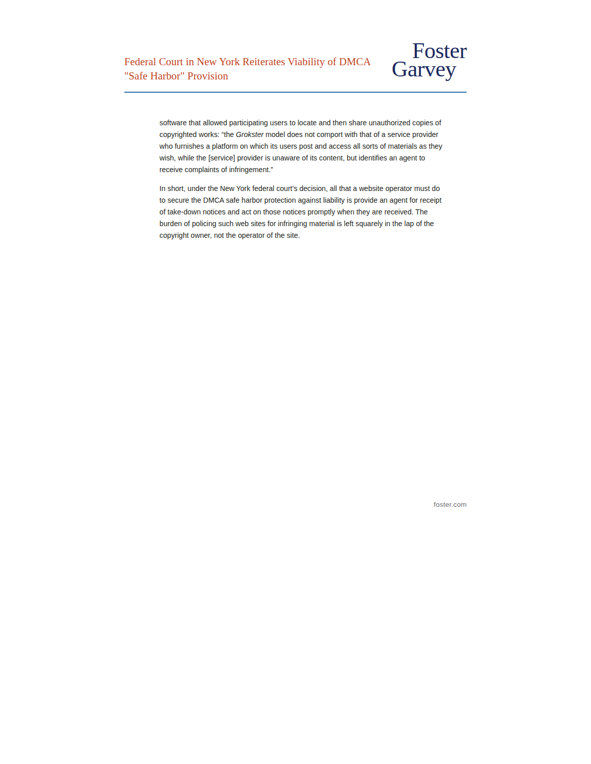Foster Garvey
Federal Court in New York Reiterates Viability of DMCA "Safe Harbor" Provision
software that allowed participating users to locate and then share unauthorized copies of copyrighted works: “the Grokster model does not comport with that of a service provider who furnishes a platform on which its users post and access all sorts of materials as they wish, while the [service] provider is unaware of its content, but identifies an agent to receive complaints of infringement.”
In short, under the New York federal court’s decision, all that a website operator must do to secure the DMCA safe harbor protection against liability is provide an agent for receipt of take-down notices and act on those notices promptly when they are received. The burden of policing such web sites for infringing material is left squarely in the lap of the copyright owner, not the operator of the site.
foster.com